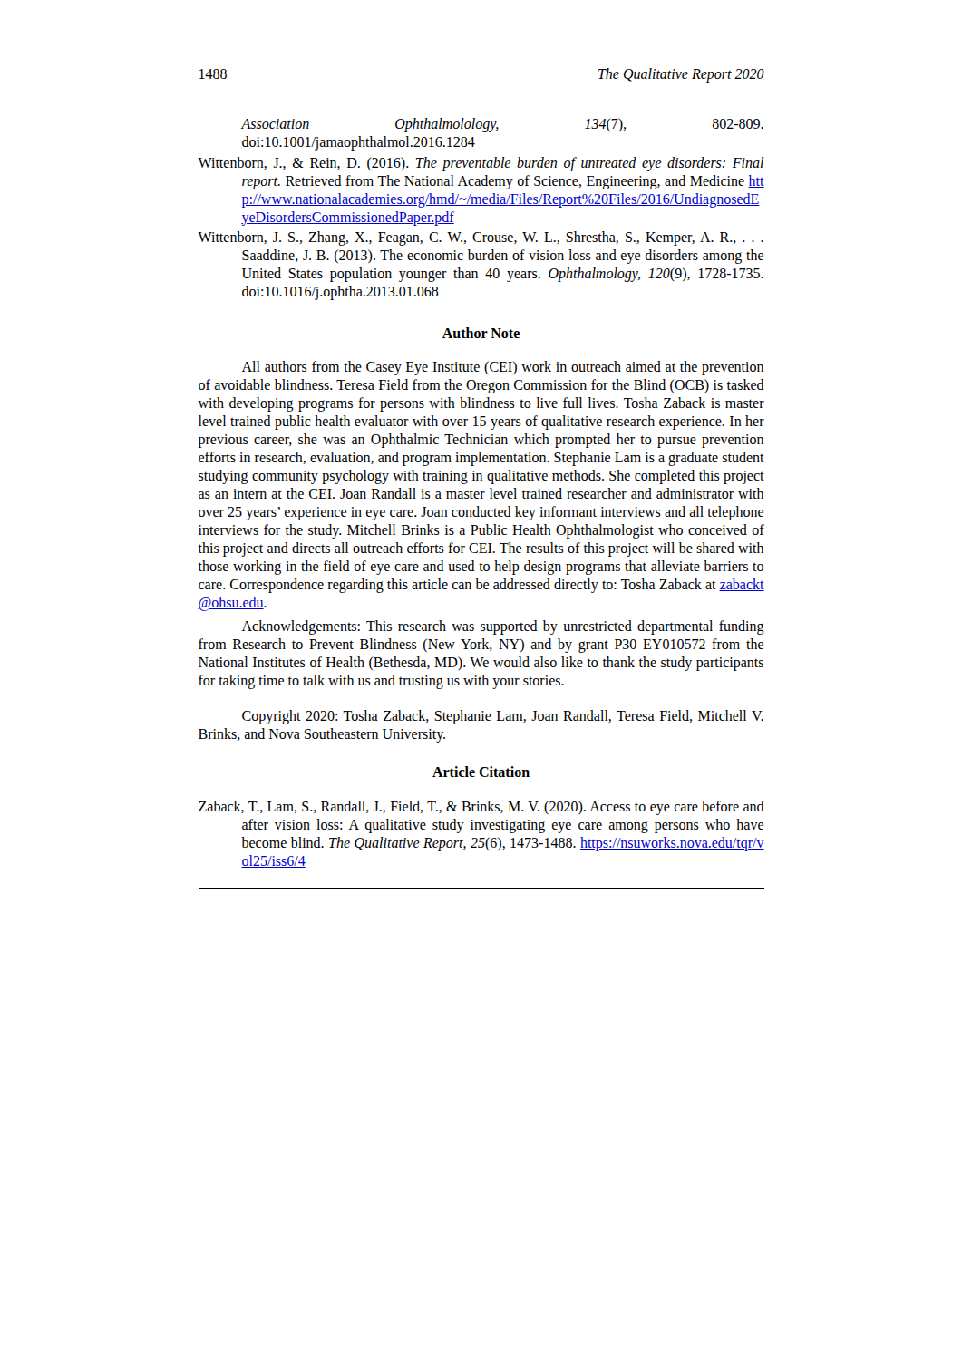1488 The Qualitative Report 2020
Association Ophthalmolology, 134(7), 802-809.
doi:10.1001/jamaophthalmol.2016.1284
Wittenborn, J., & Rein, D. (2016). The preventable burden of untreated eye disorders: Final report. Retrieved from The National Academy of Science, Engineering, and Medicine http://www.nationalacademies.org/hmd/~/media/Files/Report%20Files/2016/UndiagnosedEyeDisordersCommissionedPaper.pdf
Wittenborn, J. S., Zhang, X., Feagan, C. W., Crouse, W. L., Shrestha, S., Kemper, A. R., . . . Saaddine, J. B. (2013). The economic burden of vision loss and eye disorders among the United States population younger than 40 years. Ophthalmology, 120(9), 1728-1735. doi:10.1016/j.ophtha.2013.01.068
Author Note
All authors from the Casey Eye Institute (CEI) work in outreach aimed at the prevention of avoidable blindness. Teresa Field from the Oregon Commission for the Blind (OCB) is tasked with developing programs for persons with blindness to live full lives. Tosha Zaback is master level trained public health evaluator with over 15 years of qualitative research experience. In her previous career, she was an Ophthalmic Technician which prompted her to pursue prevention efforts in research, evaluation, and program implementation. Stephanie Lam is a graduate student studying community psychology with training in qualitative methods. She completed this project as an intern at the CEI. Joan Randall is a master level trained researcher and administrator with over 25 years’ experience in eye care. Joan conducted key informant interviews and all telephone interviews for the study. Mitchell Brinks is a Public Health Ophthalmologist who conceived of this project and directs all outreach efforts for CEI. The results of this project will be shared with those working in the field of eye care and used to help design programs that alleviate barriers to care. Correspondence regarding this article can be addressed directly to: Tosha Zaback at zabackt@ohsu.edu.
Acknowledgements: This research was supported by unrestricted departmental funding from Research to Prevent Blindness (New York, NY) and by grant P30 EY010572 from the National Institutes of Health (Bethesda, MD). We would also like to thank the study participants for taking time to talk with us and trusting us with your stories.
Copyright 2020: Tosha Zaback, Stephanie Lam, Joan Randall, Teresa Field, Mitchell V. Brinks, and Nova Southeastern University.
Article Citation
Zaback, T., Lam, S., Randall, J., Field, T., & Brinks, M. V. (2020). Access to eye care before and after vision loss: A qualitative study investigating eye care among persons who have become blind. The Qualitative Report, 25(6), 1473-1488. https://nsuworks.nova.edu/tqr/vol25/iss6/4